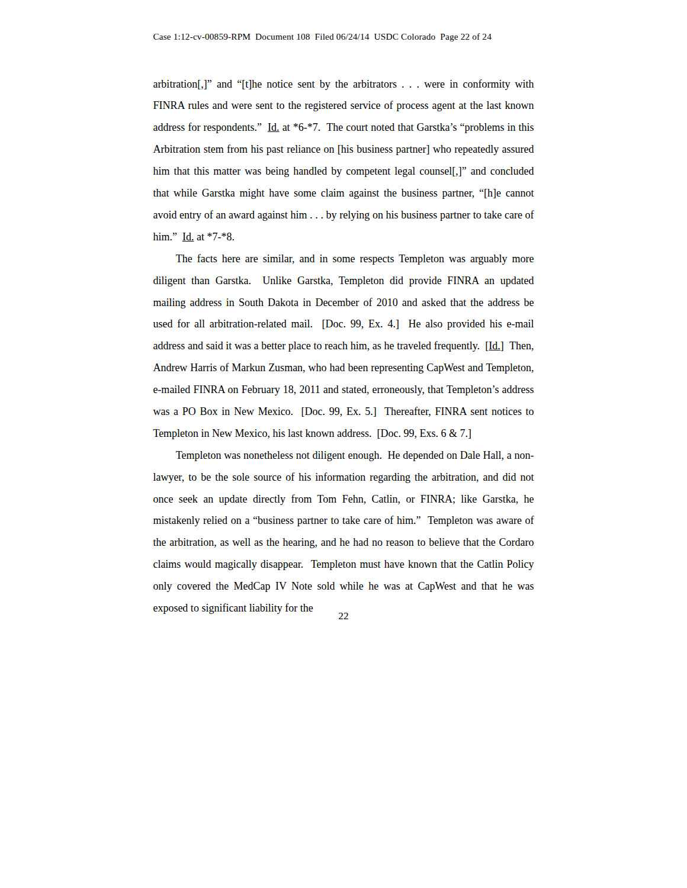Case 1:12-cv-00859-RPM Document 108 Filed 06/24/14 USDC Colorado Page 22 of 24
arbitration[,]” and “[t]he notice sent by the arbitrators . . . were in conformity with FINRA rules and were sent to the registered service of process agent at the last known address for respondents.” Id. at *6-*7. The court noted that Garstka’s “problems in this Arbitration stem from his past reliance on [his business partner] who repeatedly assured him that this matter was being handled by competent legal counsel[,]” and concluded that while Garstka might have some claim against the business partner, “[h]e cannot avoid entry of an award against him . . . by relying on his business partner to take care of him.” Id. at *7-*8.
The facts here are similar, and in some respects Templeton was arguably more diligent than Garstka. Unlike Garstka, Templeton did provide FINRA an updated mailing address in South Dakota in December of 2010 and asked that the address be used for all arbitration-related mail. [Doc. 99, Ex. 4.] He also provided his e-mail address and said it was a better place to reach him, as he traveled frequently. [Id.] Then, Andrew Harris of Markun Zusman, who had been representing CapWest and Templeton, e-mailed FINRA on February 18, 2011 and stated, erroneously, that Templeton’s address was a PO Box in New Mexico. [Doc. 99, Ex. 5.] Thereafter, FINRA sent notices to Templeton in New Mexico, his last known address. [Doc. 99, Exs. 6 & 7.]
Templeton was nonetheless not diligent enough. He depended on Dale Hall, a non-lawyer, to be the sole source of his information regarding the arbitration, and did not once seek an update directly from Tom Fehn, Catlin, or FINRA; like Garstka, he mistakenly relied on a “business partner to take care of him.” Templeton was aware of the arbitration, as well as the hearing, and he had no reason to believe that the Cordaro claims would magically disappear. Templeton must have known that the Catlin Policy only covered the MedCap IV Note sold while he was at CapWest and that he was exposed to significant liability for the
22